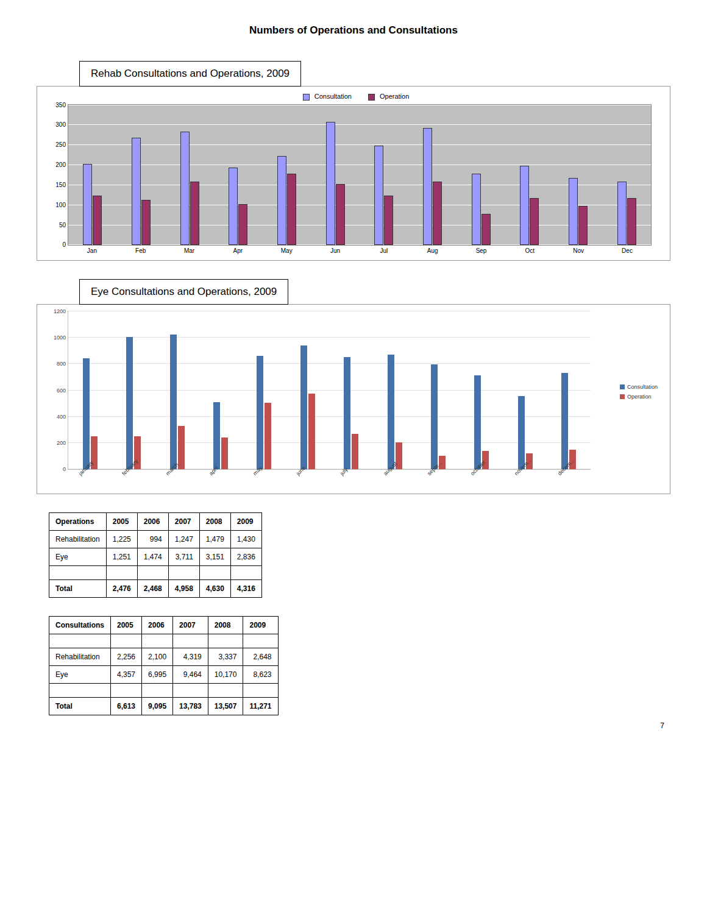Numbers of Operations and Consultations
Rehab Consultations and Operations, 2009
Consultation Operation
350
300
250
200
150
100
50
0
Jan Feb Mar Apr May Jun Jul Aug Sep Oct Nov Dec
Eye Consultations and Operations, 2009
1200
1000
800
600
400
200
0
january february march april may june july august septe... october novem... decem...
Consultation
Operation
| Operations | 2005 | 2006 | 2007 | 2008 | 2009 |
| --- | --- | --- | --- | --- | --- |
| Rehabilitation | 1,225 | 994 | 1,247 | 1,479 | 1,430 |
| Eye | 1,251 | 1,474 | 3,711 | 3,151 | 2,836 |
| Total | 2,476 | 2,468 | 4,958 | 4,630 | 4,316 |
| Consultations | 2005 | 2006 | 2007 | 2008 | 2009 |
| --- | --- | --- | --- | --- | --- |
| Rehabilitation | 2,256 | 2,100 | 4,319 | 3,337 | 2,648 |
| Eye | 4,357 | 6,995 | 9,464 | 10,170 | 8,623 |
| Total | 6,613 | 9,095 | 13,783 | 13,507 | 11,271 |
7